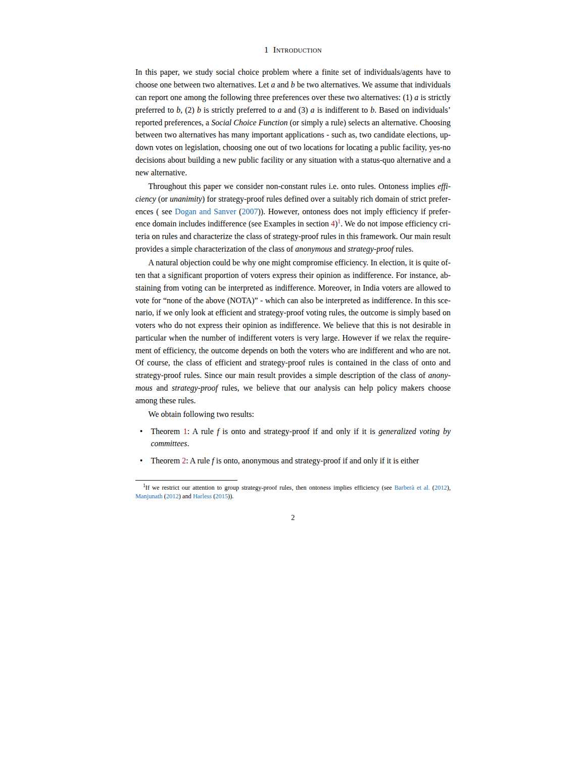1 Introduction
In this paper, we study social choice problem where a finite set of individuals/agents have to choose one between two alternatives. Let a and b be two alternatives. We assume that individuals can report one among the following three preferences over these two alternatives: (1) a is strictly preferred to b, (2) b is strictly preferred to a and (3) a is indifferent to b. Based on individuals’ reported preferences, a Social Choice Function (or simply a rule) selects an alternative. Choosing between two alternatives has many important applications - such as, two candidate elections, up-down votes on legislation, choosing one out of two locations for locating a public facility, yes-no decisions about building a new public facility or any situation with a status-quo alternative and a new alternative.
Throughout this paper we consider non-constant rules i.e. onto rules. Ontoness implies efficiency (or unanimity) for strategy-proof rules defined over a suitably rich domain of strict preferences ( see Dogan and Sanver (2007)). However, ontoness does not imply efficiency if preference domain includes indifference (see Examples in section 4)1. We do not impose efficiency criteria on rules and characterize the class of strategy-proof rules in this framework. Our main result provides a simple characterization of the class of anonymous and strategy-proof rules.
A natural objection could be why one might compromise efficiency. In election, it is quite often that a significant proportion of voters express their opinion as indifference. For instance, abstaining from voting can be interpreted as indifference. Moreover, in India voters are allowed to vote for “none of the above (NOTA)” - which can also be interpreted as indifference. In this scenario, if we only look at efficient and strategy-proof voting rules, the outcome is simply based on voters who do not express their opinion as indifference. We believe that this is not desirable in particular when the number of indifferent voters is very large. However if we relax the requirement of efficiency, the outcome depends on both the voters who are indifferent and who are not. Of course, the class of efficient and strategy-proof rules is contained in the class of onto and strategy-proof rules. Since our main result provides a simple description of the class of anonymous and strategy-proof rules, we believe that our analysis can help policy makers choose among these rules.
We obtain following two results:
Theorem 1: A rule f is onto and strategy-proof if and only if it is generalized voting by committees.
Theorem 2: A rule f is onto, anonymous and strategy-proof if and only if it is either
1If we restrict our attention to group strategy-proof rules, then ontoness implies efficiency (see Barberà et al. (2012), Manjunath (2012) and Harless (2015)).
2